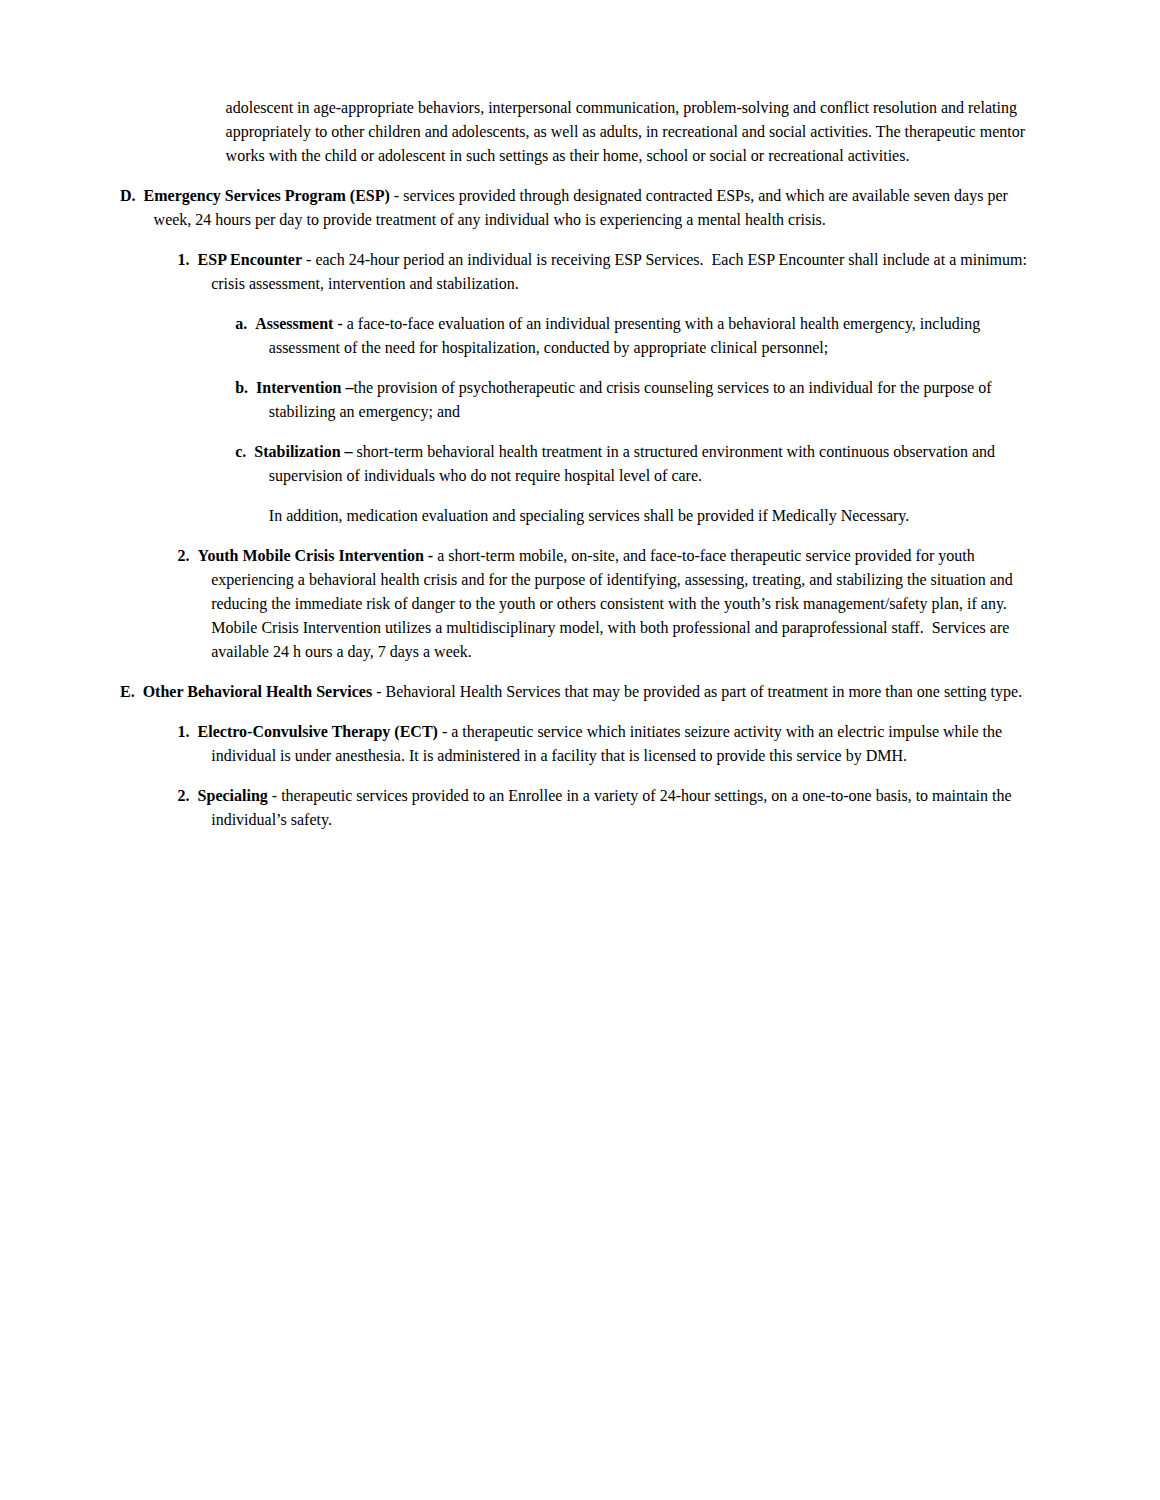adolescent in age-appropriate behaviors, interpersonal communication, problem-solving and conflict resolution and relating appropriately to other children and adolescents, as well as adults, in recreational and social activities. The therapeutic mentor works with the child or adolescent in such settings as their home, school or social or recreational activities.
D. Emergency Services Program (ESP) - services provided through designated contracted ESPs, and which are available seven days per week, 24 hours per day to provide treatment of any individual who is experiencing a mental health crisis.
1. ESP Encounter - each 24-hour period an individual is receiving ESP Services. Each ESP Encounter shall include at a minimum: crisis assessment, intervention and stabilization.
a. Assessment - a face-to-face evaluation of an individual presenting with a behavioral health emergency, including assessment of the need for hospitalization, conducted by appropriate clinical personnel;
b. Intervention –the provision of psychotherapeutic and crisis counseling services to an individual for the purpose of stabilizing an emergency; and
c. Stabilization – short-term behavioral health treatment in a structured environment with continuous observation and supervision of individuals who do not require hospital level of care.
In addition, medication evaluation and specialing services shall be provided if Medically Necessary.
2. Youth Mobile Crisis Intervention - a short-term mobile, on-site, and face-to-face therapeutic service provided for youth experiencing a behavioral health crisis and for the purpose of identifying, assessing, treating, and stabilizing the situation and reducing the immediate risk of danger to the youth or others consistent with the youth’s risk management/safety plan, if any. Mobile Crisis Intervention utilizes a multidisciplinary model, with both professional and paraprofessional staff. Services are available 24 h ours a day, 7 days a week.
E. Other Behavioral Health Services - Behavioral Health Services that may be provided as part of treatment in more than one setting type.
1. Electro-Convulsive Therapy (ECT) - a therapeutic service which initiates seizure activity with an electric impulse while the individual is under anesthesia. It is administered in a facility that is licensed to provide this service by DMH.
2. Specialing - therapeutic services provided to an Enrollee in a variety of 24-hour settings, on a one-to-one basis, to maintain the individual’s safety.